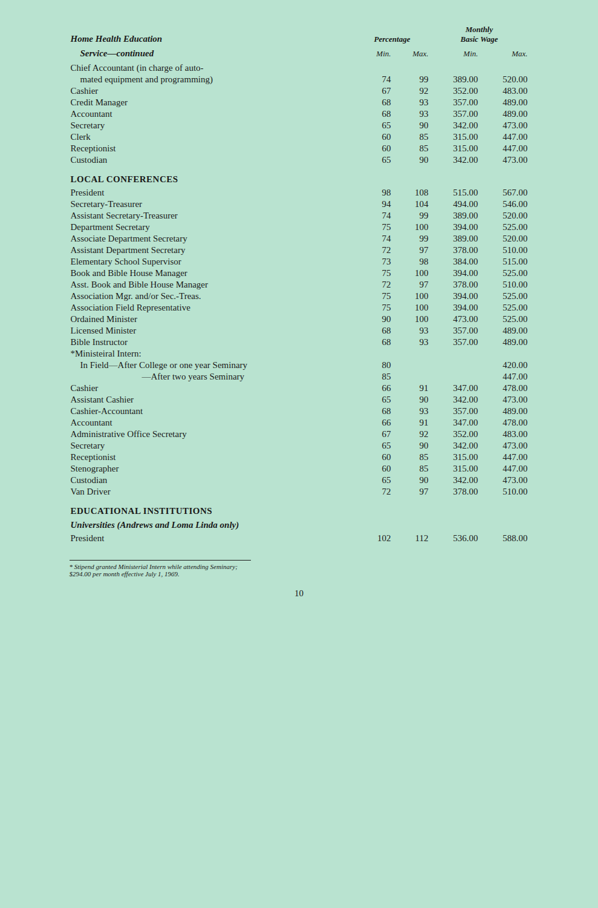| Home Health Education | Percentage | Monthly Basic Wage |
| Service—continued | Min. | Max. | Min. | Max. |
| Chief Accountant (in charge of auto- | | | | |
| mated equipment and programming) | 74 | 99 | 389.00 | 520.00 |
| Cashier | 67 | 92 | 352.00 | 483.00 |
| Credit Manager | 68 | 93 | 357.00 | 489.00 |
| Accountant | 68 | 93 | 357.00 | 489.00 |
| Secretary | 65 | 90 | 342.00 | 473.00 |
| Clerk | 60 | 85 | 315.00 | 447.00 |
| Receptionist | 60 | 85 | 315.00 | 447.00 |
| Custodian | 65 | 90 | 342.00 | 473.00 |
| LOCAL CONFERENCES |
| President | 98 | 108 | 515.00 | 567.00 |
| Secretary-Treasurer | 94 | 104 | 494.00 | 546.00 |
| Assistant Secretary-Treasurer | 74 | 99 | 389.00 | 520.00 |
| Department Secretary | 75 | 100 | 394.00 | 525.00 |
| Associate Department Secretary | 74 | 99 | 389.00 | 520.00 |
| Assistant Department Secretary | 72 | 97 | 378.00 | 510.00 |
| Elementary School Supervisor | 73 | 98 | 384.00 | 515.00 |
| Book and Bible House Manager | 75 | 100 | 394.00 | 525.00 |
| Asst. Book and Bible House Manager | 72 | 97 | 378.00 | 510.00 |
| Association Mgr. and/or Sec.-Treas. | 75 | 100 | 394.00 | 525.00 |
| Association Field Representative | 75 | 100 | 394.00 | 525.00 |
| Ordained Minister | 90 | 100 | 473.00 | 525.00 |
| Licensed Minister | 68 | 93 | 357.00 | 489.00 |
| Bible Instructor | 68 | 93 | 357.00 | 489.00 |
| *Ministeiral Intern: | | | | |
| In Field—After College or one year Seminary | 80 | | | 420.00 |
| —After two years Seminary | 85 | | | 447.00 |
| Cashier | 66 | 91 | 347.00 | 478.00 |
| Assistant Cashier | 65 | 90 | 342.00 | 473.00 |
| Cashier-Accountant | 68 | 93 | 357.00 | 489.00 |
| Accountant | 66 | 91 | 347.00 | 478.00 |
| Administrative Office Secretary | 67 | 92 | 352.00 | 483.00 |
| Secretary | 65 | 90 | 342.00 | 473.00 |
| Receptionist | 60 | 85 | 315.00 | 447.00 |
| Stenographer | 60 | 85 | 315.00 | 447.00 |
| Custodian | 65 | 90 | 342.00 | 473.00 |
| Van Driver | 72 | 97 | 378.00 | 510.00 |
| EDUCATIONAL INSTITUTIONS |
| Universities (Andrews and Loma Linda only) |
| President | 102 | 112 | 536.00 | 588.00 |
* Stipend granted Ministerial Intern while attending Seminary; $294.00 per month effective July 1, 1969.
10